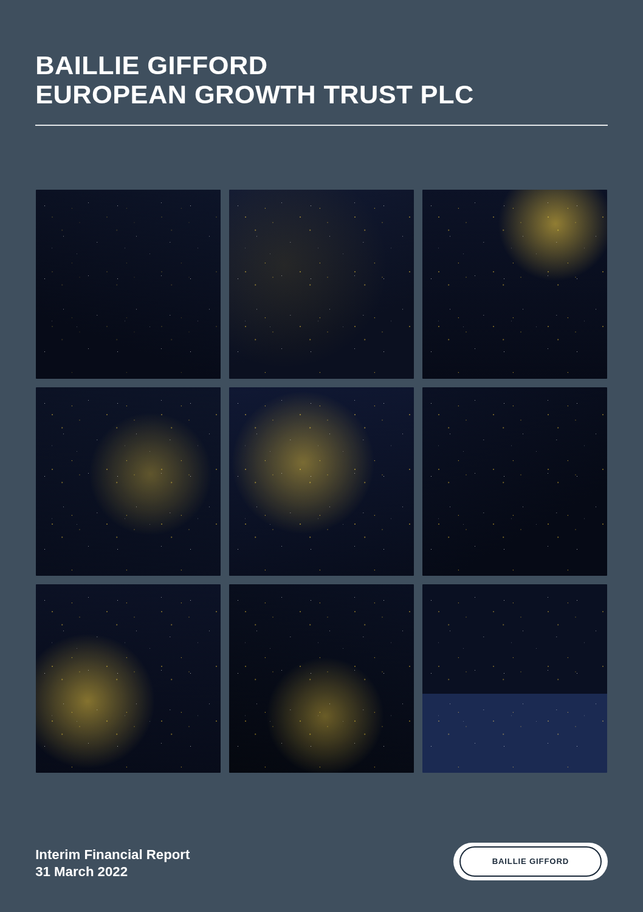Baillie Gifford European Growth Trust plc
Interim Financial Report 31 March 2022
Baillie Gifford